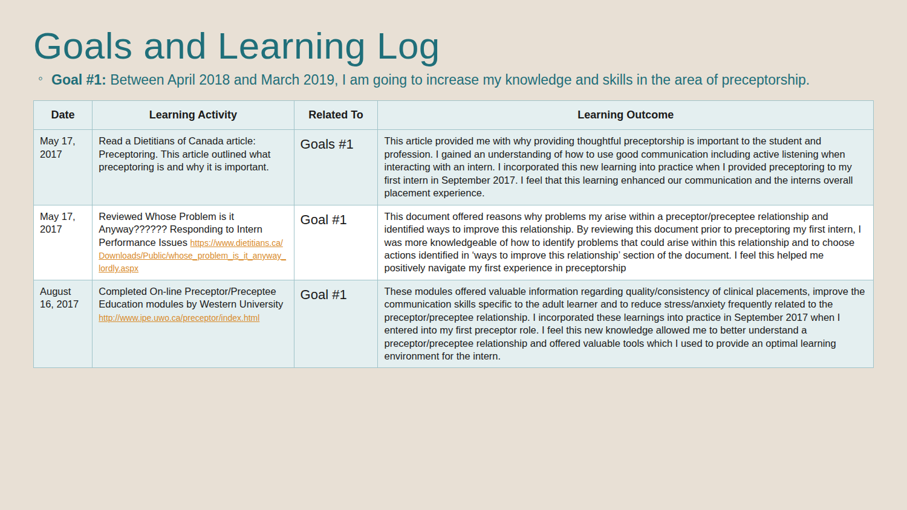Goals and Learning Log
Goal #1: Between April 2018 and March 2019, I am going to increase my knowledge and skills in the area of preceptorship.
| Date | Learning Activity | Related To | Learning Outcome |
| --- | --- | --- | --- |
| May 17, 2017 | Read a Dietitians of Canada article: Preceptoring. This article outlined what preceptoring is and why it is important. | Goals #1 | This article provided me with why providing thoughtful preceptorship is important to the student and profession. I gained an understanding of how to use good communication including active listening when interacting with an intern. I incorporated this new learning into practice when I provided preceptoring to my first intern in September 2017. I feel that this learning enhanced our communication and the interns overall placement experience. |
| May 17, 2017 | Reviewed Whose Problem is it Anyway?????? Responding to Intern Performance Issues https://www.dietitians.ca/Downloads/Public/whose_problem_is_it_anyway_lordly.aspx | Goal #1 | This document offered reasons why problems my arise within a preceptor/preceptee relationship and identified ways to improve this relationship. By reviewing this document prior to preceptoring my first intern, I was more knowledgeable of how to identify problems that could arise within this relationship and to choose actions identified in ‘ways to improve this relationship’ section of the document. I feel this helped me positively navigate my first experience in preceptorship |
| August 16, 2017 | Completed On-line Preceptor/Preceptee Education modules by Western University http://www.ipe.uwo.ca/preceptor/index.html | Goal #1 | These modules offered valuable information regarding quality/consistency of clinical placements, improve the communication skills specific to the adult learner and to reduce stress/anxiety frequently related to the preceptor/preceptee relationship. I incorporated these learnings into practice in September 2017 when I entered into my first preceptor role. I feel this new knowledge allowed me to better understand a preceptor/preceptee relationship and offered valuable tools which I used to provide an optimal learning environment for the intern. |